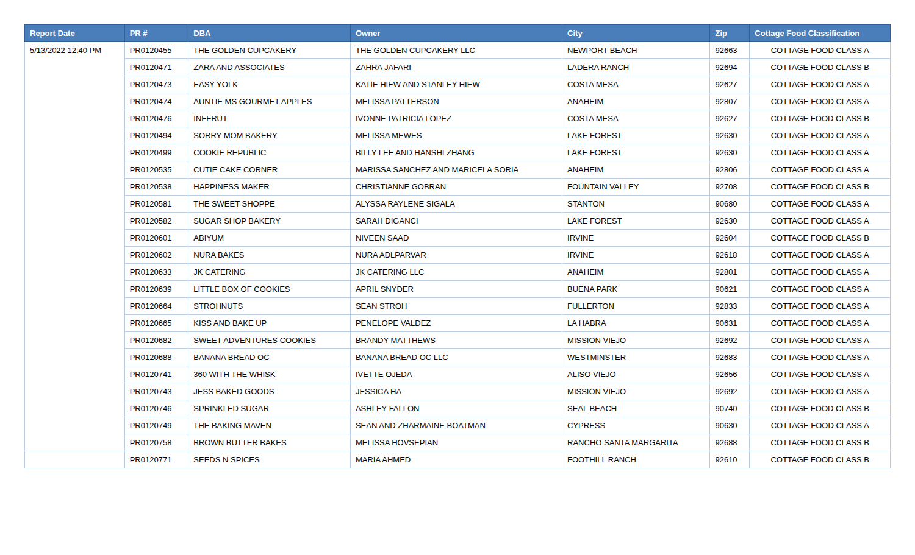| Report Date | PR # | DBA | Owner | City | Zip | Cottage Food Classification |
| --- | --- | --- | --- | --- | --- | --- |
| 5/13/2022 12:40 PM | PR0120455 | THE GOLDEN CUPCAKERY | THE GOLDEN CUPCAKERY LLC | NEWPORT BEACH | 92663 | COTTAGE FOOD CLASS A |
| PR0120471 | ZARA AND ASSOCIATES | ZAHRA JAFARI | LADERA RANCH | 92694 | COTTAGE FOOD CLASS B |
| PR0120473 | EASY YOLK | KATIE HIEW AND STANLEY HIEW | COSTA MESA | 92627 | COTTAGE FOOD CLASS A |
| PR0120474 | AUNTIE MS GOURMET APPLES | MELISSA PATTERSON | ANAHEIM | 92807 | COTTAGE FOOD CLASS A |
| PR0120476 | INFFRUT | IVONNE PATRICIA LOPEZ | COSTA MESA | 92627 | COTTAGE FOOD CLASS B |
| PR0120494 | SORRY MOM BAKERY | MELISSA MEWES | LAKE FOREST | 92630 | COTTAGE FOOD CLASS A |
| PR0120499 | COOKIE REPUBLIC | BILLY LEE AND HANSHI ZHANG | LAKE FOREST | 92630 | COTTAGE FOOD CLASS A |
| PR0120535 | CUTIE CAKE CORNER | MARISSA SANCHEZ AND MARICELA SORIA | ANAHEIM | 92806 | COTTAGE FOOD CLASS A |
| PR0120538 | HAPPINESS MAKER | CHRISTIANNE GOBRAN | FOUNTAIN VALLEY | 92708 | COTTAGE FOOD CLASS B |
| PR0120581 | THE SWEET SHOPPE | ALYSSA RAYLENE SIGALA | STANTON | 90680 | COTTAGE FOOD CLASS A |
| PR0120582 | SUGAR SHOP BAKERY | SARAH DIGANCI | LAKE FOREST | 92630 | COTTAGE FOOD CLASS A |
| PR0120601 | ABIYUM | NIVEEN SAAD | IRVINE | 92604 | COTTAGE FOOD CLASS B |
| PR0120602 | NURA BAKES | NURA ADLPARVAR | IRVINE | 92618 | COTTAGE FOOD CLASS A |
| PR0120633 | JK CATERING | JK CATERING LLC | ANAHEIM | 92801 | COTTAGE FOOD CLASS A |
| PR0120639 | LITTLE BOX OF COOKIES | APRIL SNYDER | BUENA PARK | 90621 | COTTAGE FOOD CLASS A |
| PR0120664 | STROHNUTS | SEAN STROH | FULLERTON | 92833 | COTTAGE FOOD CLASS A |
| PR0120665 | KISS AND BAKE UP | PENELOPE VALDEZ | LA HABRA | 90631 | COTTAGE FOOD CLASS A |
| PR0120682 | SWEET ADVENTURES COOKIES | BRANDY MATTHEWS | MISSION VIEJO | 92692 | COTTAGE FOOD CLASS A |
| PR0120688 | BANANA BREAD OC | BANANA BREAD OC LLC | WESTMINSTER | 92683 | COTTAGE FOOD CLASS A |
| PR0120741 | 360 WITH THE WHISK | IVETTE OJEDA | ALISO VIEJO | 92656 | COTTAGE FOOD CLASS A |
| PR0120743 | JESS BAKED GOODS | JESSICA HA | MISSION VIEJO | 92692 | COTTAGE FOOD CLASS A |
| PR0120746 | SPRINKLED SUGAR | ASHLEY FALLON | SEAL BEACH | 90740 | COTTAGE FOOD CLASS B |
| PR0120749 | THE BAKING MAVEN | SEAN AND ZHARMAINE BOATMAN | CYPRESS | 90630 | COTTAGE FOOD CLASS A |
| PR0120758 | BROWN BUTTER BAKES | MELISSA HOVSEPIAN | RANCHO SANTA MARGARITA | 92688 | COTTAGE FOOD CLASS B |
| | PR0120771 | SEEDS N SPICES | MARIA AHMED | FOOTHILL RANCH | 92610 | COTTAGE FOOD CLASS B |